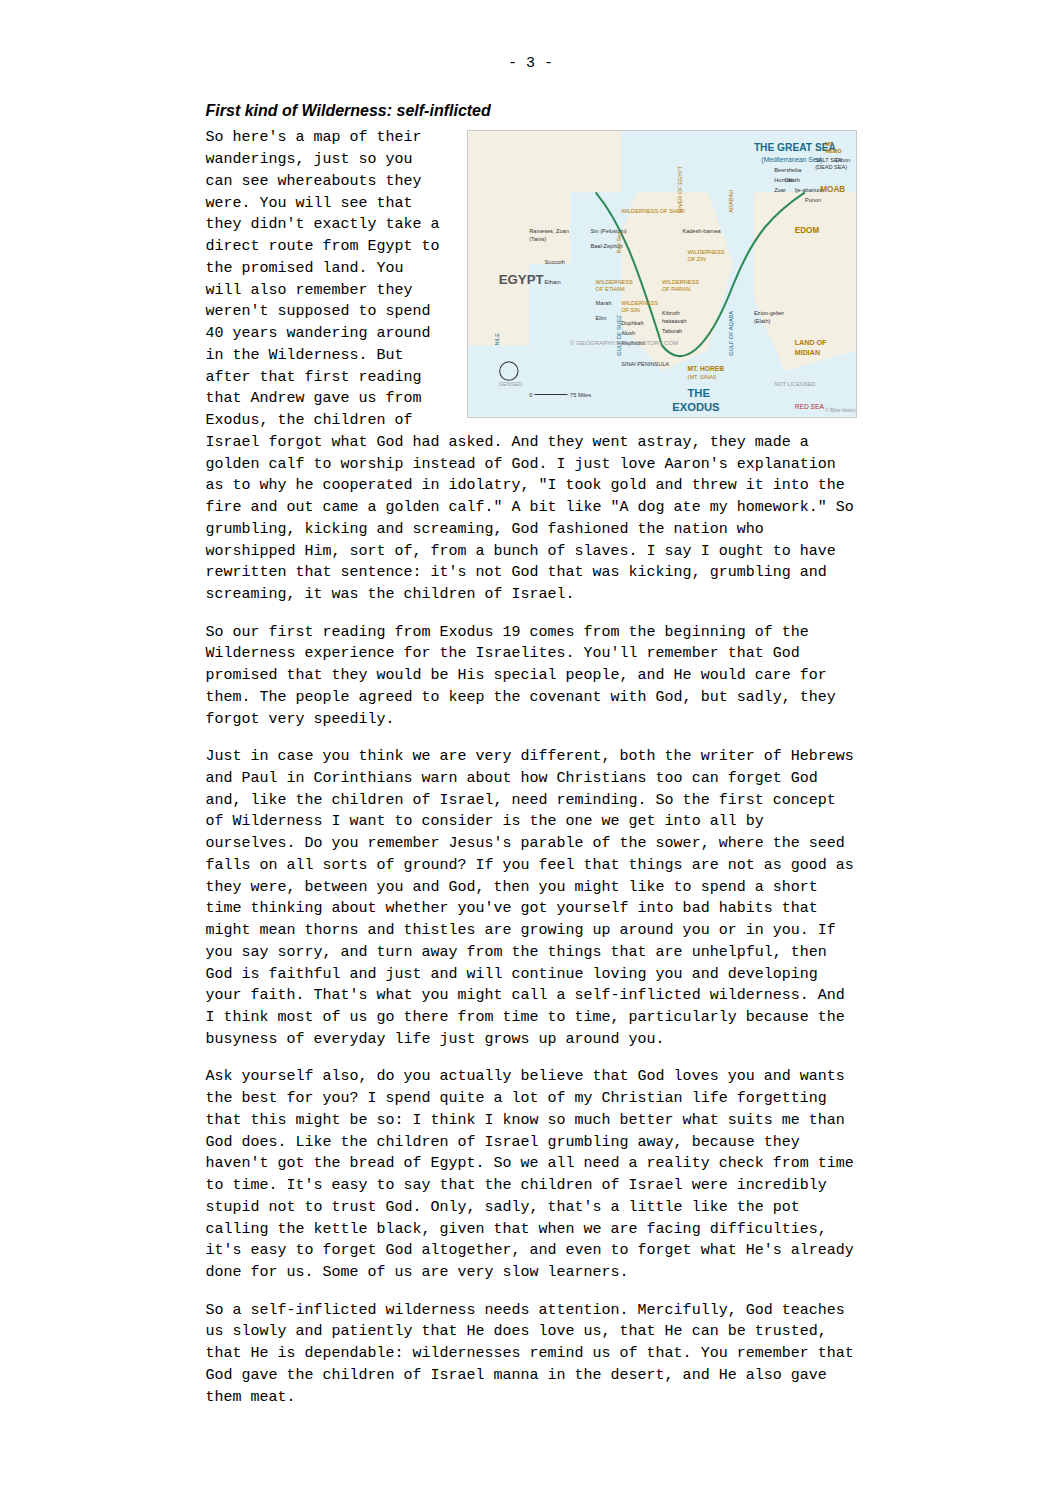- 3 -
First kind of Wilderness: self-inflicted
So here's a map of their wanderings, just so you can see whereabouts they were. You will see that they didn't exactly take a direct route from Egypt to the promised land. You will also remember they weren't supposed to spend 40 years wandering around in the Wilderness. But after that first reading that Andrew gave us from Exodus, the children of Israel forgot what God had asked. And they went astray, they made a golden calf to worship instead of God. I just love Aaron's explanation as to why he cooperated in idolatry, "I took gold and threw it into the fire and out came a golden calf." A bit like "A dog ate my homework." So grumbling, kicking and screaming, God fashioned the nation who worshipped Him, sort of, from a bunch of slaves. I say I ought to have rewritten that sentence: it's not God that was kicking, grumbling and screaming, it was the children of Israel.
So our first reading from Exodus 19 comes from the beginning of the Wilderness experience for the Israelites. You'll remember that God promised that they would be His special people, and He would care for them. The people agreed to keep the covenant with God, but sadly, they forgot very speedily.
Just in case you think we are very different, both the writer of Hebrews and Paul in Corinthians warn about how Christians too can forget God and, like the children of Israel, need reminding. So the first concept of Wilderness I want to consider is the one we get into all by ourselves. Do you remember Jesus's parable of the sower, where the seed falls on all sorts of ground? If you feel that things are not as good as they were, between you and God, then you might like to spend a short time thinking about whether you've got yourself into bad habits that might mean thorns and thistles are growing up around you or in you. If you say sorry, and turn away from the things that are unhelpful, then God is faithful and just and will continue loving you and developing your faith. That's what you might call a self-inflicted wilderness. And I think most of us go there from time to time, particularly because the busyness of everyday life just grows up around you.
Ask yourself also, do you actually believe that God loves you and wants the best for you? I spend quite a lot of my Christian life forgetting that this might be so: I think I know so much better what suits me than God does. Like the children of Israel grumbling away, because they haven't got the bread of Egypt. So we all need a reality check from time to time. It's easy to say that the children of Israel were incredibly stupid not to trust God. Only, sadly, that's a little like the pot calling the kettle black, given that when we are facing difficulties, it's easy to forget God altogether, and even to forget what He's already done for us. Some of us are very slow learners.
So a self-inflicted wilderness needs attention. Mercifully, God teaches us slowly and patiently that He does love us, that He can be trusted, that He is dependable: wildernesses remind us of that. You remember that God gave the children of Israel manna in the desert, and He also gave them meat.